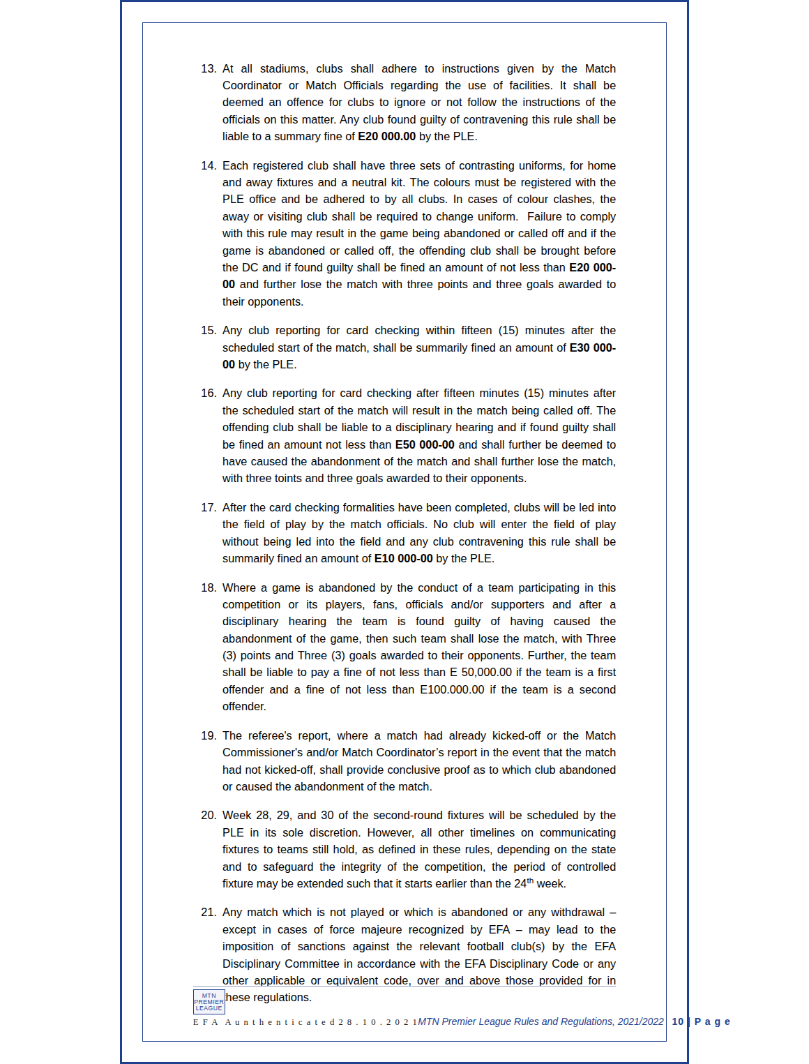13. At all stadiums, clubs shall adhere to instructions given by the Match Coordinator or Match Officials regarding the use of facilities. It shall be deemed an offence for clubs to ignore or not follow the instructions of the officials on this matter. Any club found guilty of contravening this rule shall be liable to a summary fine of E20 000.00 by the PLE.
14. Each registered club shall have three sets of contrasting uniforms, for home and away fixtures and a neutral kit. The colours must be registered with the PLE office and be adhered to by all clubs. In cases of colour clashes, the away or visiting club shall be required to change uniform. Failure to comply with this rule may result in the game being abandoned or called off and if the game is abandoned or called off, the offending club shall be brought before the DC and if found guilty shall be fined an amount of not less than E20 000-00 and further lose the match with three points and three goals awarded to their opponents.
15. Any club reporting for card checking within fifteen (15) minutes after the scheduled start of the match, shall be summarily fined an amount of E30 000-00 by the PLE.
16. Any club reporting for card checking after fifteen minutes (15) minutes after the scheduled start of the match will result in the match being called off. The offending club shall be liable to a disciplinary hearing and if found guilty shall be fined an amount not less than E50 000-00 and shall further be deemed to have caused the abandonment of the match and shall further lose the match, with three toints and three goals awarded to their opponents.
17. After the card checking formalities have been completed, clubs will be led into the field of play by the match officials. No club will enter the field of play without being led into the field and any club contravening this rule shall be summarily fined an amount of E10 000-00 by the PLE.
18. Where a game is abandoned by the conduct of a team participating in this competition or its players, fans, officials and/or supporters and after a disciplinary hearing the team is found guilty of having caused the abandonment of the game, then such team shall lose the match, with Three (3) points and Three (3) goals awarded to their opponents. Further, the team shall be liable to pay a fine of not less than E 50,000.00 if the team is a first offender and a fine of not less than E100.000.00 if the team is a second offender.
19. The referee's report, where a match had already kicked-off or the Match Commissioner's and/or Match Coordinator’s report in the event that the match had not kicked-off, shall provide conclusive proof as to which club abandoned or caused the abandonment of the match.
20. Week 28, 29, and 30 of the second-round fixtures will be scheduled by the PLE in its sole discretion. However, all other timelines on communicating fixtures to teams still hold, as defined in these rules, depending on the state and to safeguard the integrity of the competition, the period of controlled fixture may be extended such that it starts earlier than the 24th week.
21. Any match which is not played or which is abandoned or any withdrawal – except in cases of force majeure recognized by EFA – may lead to the imposition of sanctions against the relevant football club(s) by the EFA Disciplinary Committee in accordance with the EFA Disciplinary Code or any other applicable or equivalent code, over and above those provided for in these regulations.
MTN
PREMIER
LEAGUE
E F A A u n t h e n t i c a t e d 2 8 . 1 0 . 2 0 2 1
MTN Premier League Rules and Regulations, 2021/2022 10 | P a g e